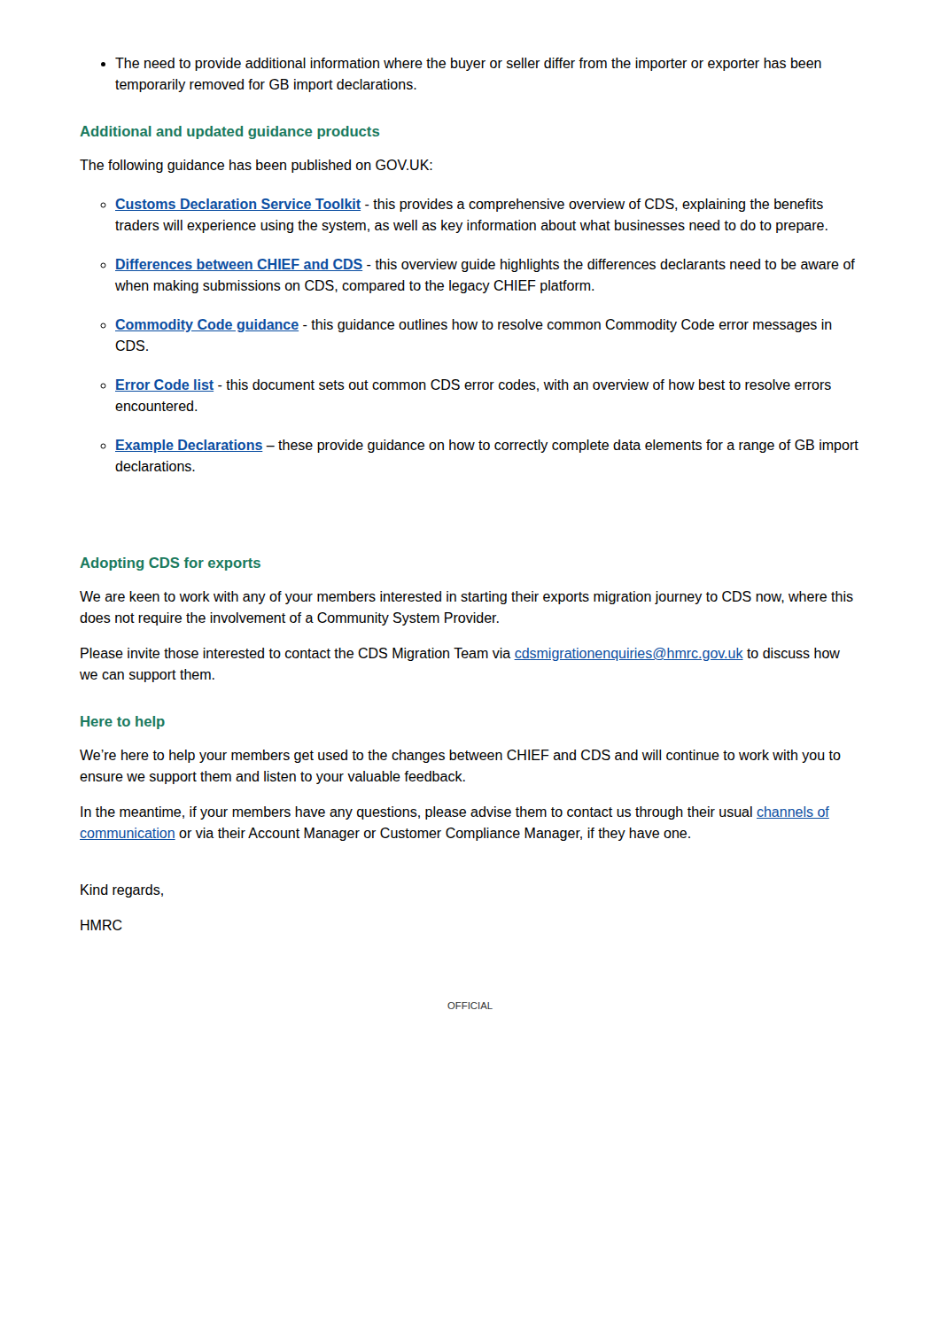The need to provide additional information where the buyer or seller differ from the importer or exporter has been temporarily removed for GB import declarations.
Additional and updated guidance products
The following guidance has been published on GOV.UK:
Customs Declaration Service Toolkit - this provides a comprehensive overview of CDS, explaining the benefits traders will experience using the system, as well as key information about what businesses need to do to prepare.
Differences between CHIEF and CDS - this overview guide highlights the differences declarants need to be aware of when making submissions on CDS, compared to the legacy CHIEF platform.
Commodity Code guidance - this guidance outlines how to resolve common Commodity Code error messages in CDS.
Error Code list - this document sets out common CDS error codes, with an overview of how best to resolve errors encountered.
Example Declarations – these provide guidance on how to correctly complete data elements for a range of GB import declarations.
Adopting CDS for exports
We are keen to work with any of your members interested in starting their exports migration journey to CDS now, where this does not require the involvement of a Community System Provider.
Please invite those interested to contact the CDS Migration Team via cdsmigrationenquiries@hmrc.gov.uk to discuss how we can support them.
Here to help
We’re here to help your members get used to the changes between CHIEF and CDS and will continue to work with you to ensure we support them and listen to your valuable feedback.
In the meantime, if your members have any questions, please advise them to contact us through their usual channels of communication or via their Account Manager or Customer Compliance Manager, if they have one.
Kind regards,
HMRC
OFFICIAL